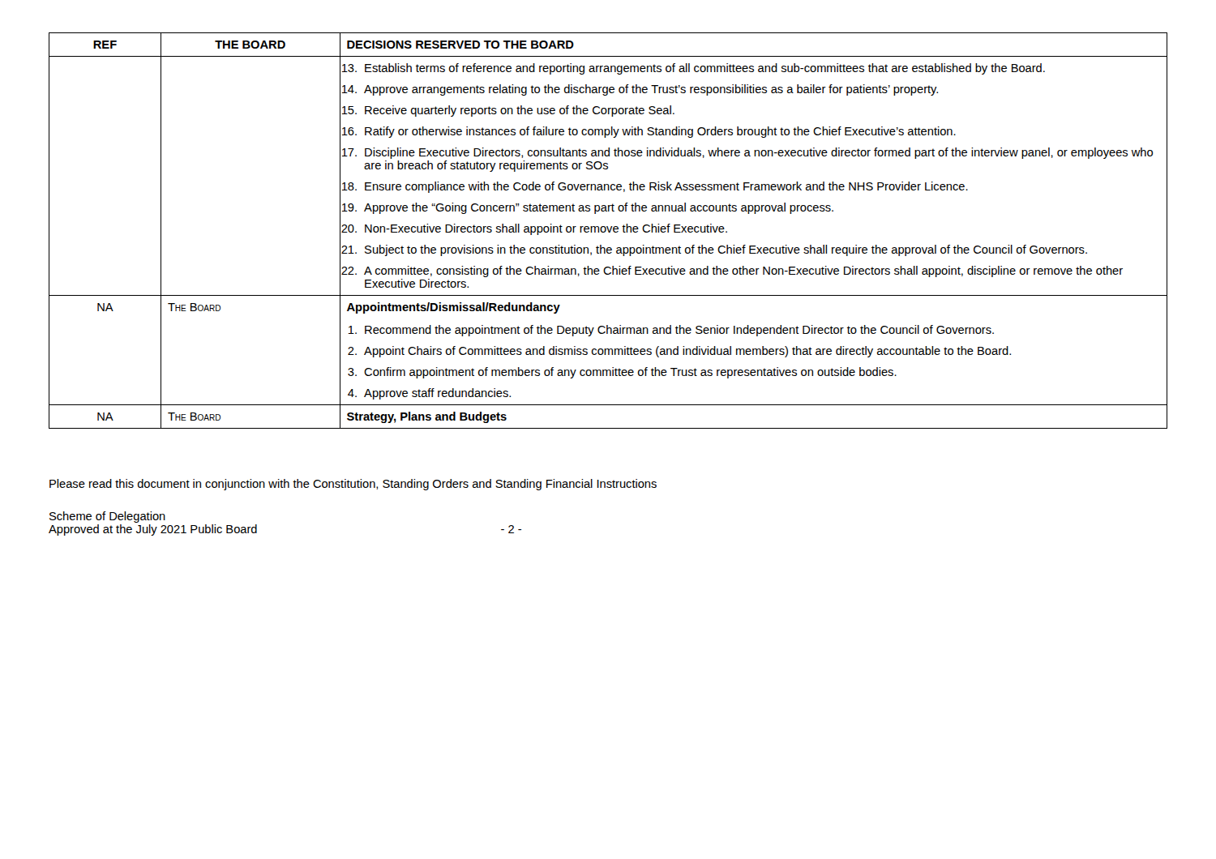| REF | THE BOARD | DECISIONS RESERVED TO THE BOARD |
| --- | --- | --- |
| | | Establish terms of reference and reporting arrangements of all committees and sub-committees that are established by the Board. Approve arrangements relating to the discharge of the Trust’s responsibilities as a bailer for patients’ property. Receive quarterly reports on the use of the Corporate Seal. Ratify or otherwise instances of failure to comply with Standing Orders brought to the Chief Executive’s attention. Discipline Executive Directors, consultants and those individuals, where a non-executive director formed part of the interview panel, or employees who are in breach of statutory requirements or SOs Ensure compliance with the Code of Governance, the Risk Assessment Framework and the NHS Provider Licence. Approve the “Going Concern” statement as part of the annual accounts approval process. Non-Executive Directors shall appoint or remove the Chief Executive. Subject to the provisions in the constitution, the appointment of the Chief Executive shall require the approval of the Council of Governors. A committee, consisting of the Chairman, the Chief Executive and the other Non-Executive Directors shall appoint, discipline or remove the other Executive Directors. |
| NA | The Board | Appointments/Dismissal/Redundancy Recommend the appointment of the Deputy Chairman and the Senior Independent Director to the Council of Governors. Appoint Chairs of Committees and dismiss committees (and individual members) that are directly accountable to the Board. Confirm appointment of members of any committee of the Trust as representatives on outside bodies. Approve staff redundancies. |
| NA | The Board | Strategy, Plans and Budgets |
Please read this document in conjunction with the Constitution, Standing Orders and Standing Financial Instructions
Scheme of Delegation
Approved at the July 2021 Public Board- 2 -